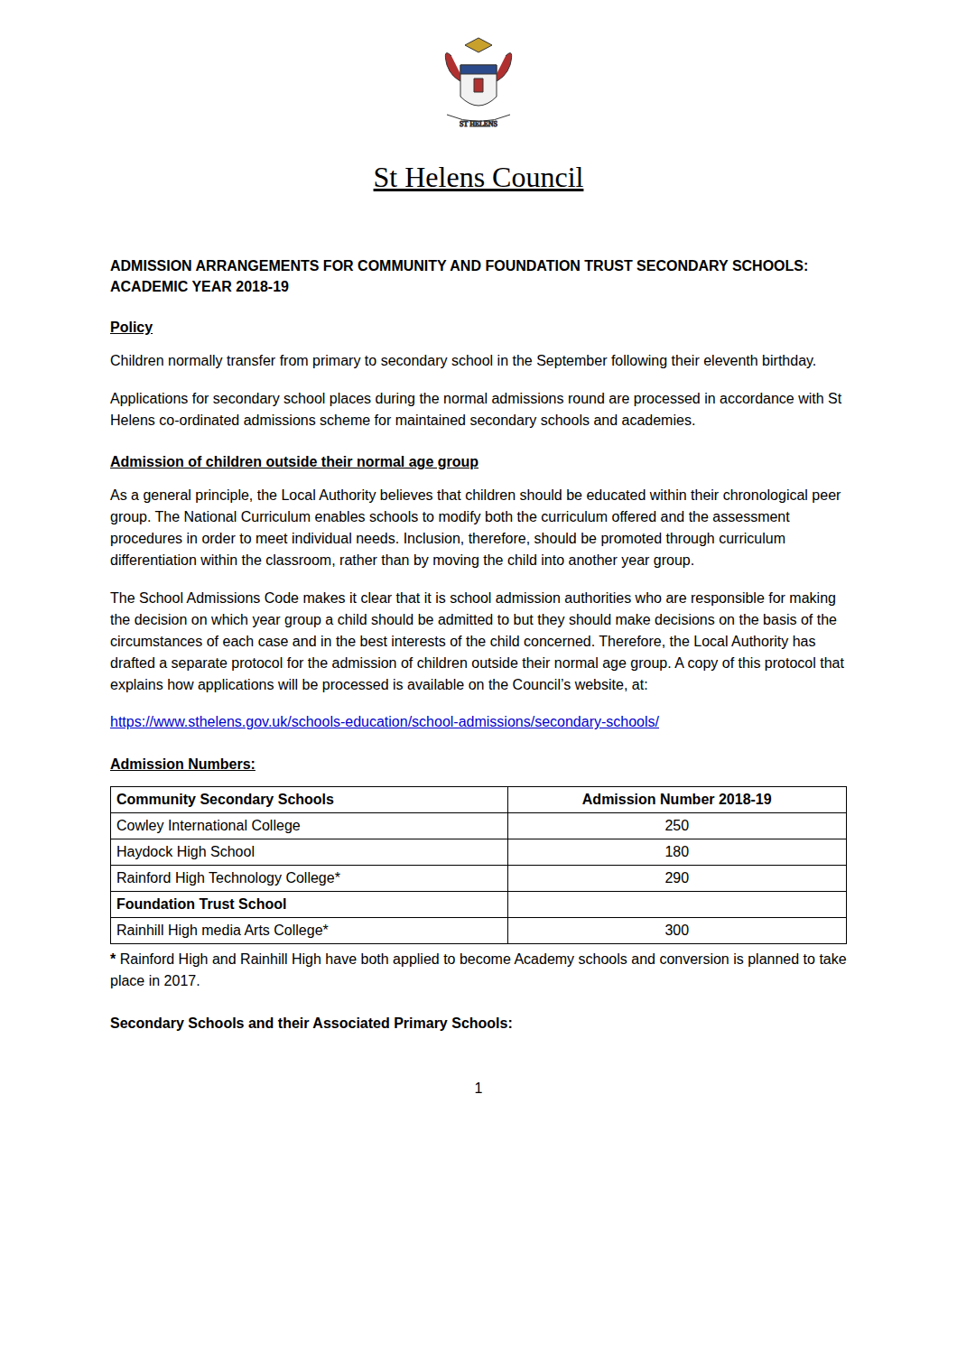St Helens Council
ADMISSION ARRANGEMENTS FOR COMMUNITY AND FOUNDATION TRUST SECONDARY SCHOOLS: ACADEMIC YEAR 2018-19
Policy
Children normally transfer from primary to secondary school in the September following their eleventh birthday.
Applications for secondary school places during the normal admissions round are processed in accordance with St Helens co-ordinated admissions scheme for maintained secondary schools and academies.
Admission of children outside their normal age group
As a general principle, the Local Authority believes that children should be educated within their chronological peer group. The National Curriculum enables schools to modify both the curriculum offered and the assessment procedures in order to meet individual needs. Inclusion, therefore, should be promoted through curriculum differentiation within the classroom, rather than by moving the child into another year group.
The School Admissions Code makes it clear that it is school admission authorities who are responsible for making the decision on which year group a child should be admitted to but they should make decisions on the basis of the circumstances of each case and in the best interests of the child concerned. Therefore, the Local Authority has drafted a separate protocol for the admission of children outside their normal age group. A copy of this protocol that explains how applications will be processed is available on the Council’s website, at:
https://www.sthelens.gov.uk/schools-education/school-admissions/secondary-schools/
Admission Numbers:
| Community Secondary Schools | Admission Number 2018-19 |
| --- | --- |
| Cowley International College | 250 |
| Haydock High School | 180 |
| Rainford High Technology College* | 290 |
| Foundation Trust School | |
| Rainhill High media Arts College* | 300 |
* Rainford High and Rainhill High have both applied to become Academy schools and conversion is planned to take place in 2017.
Secondary Schools and their Associated Primary Schools:
1